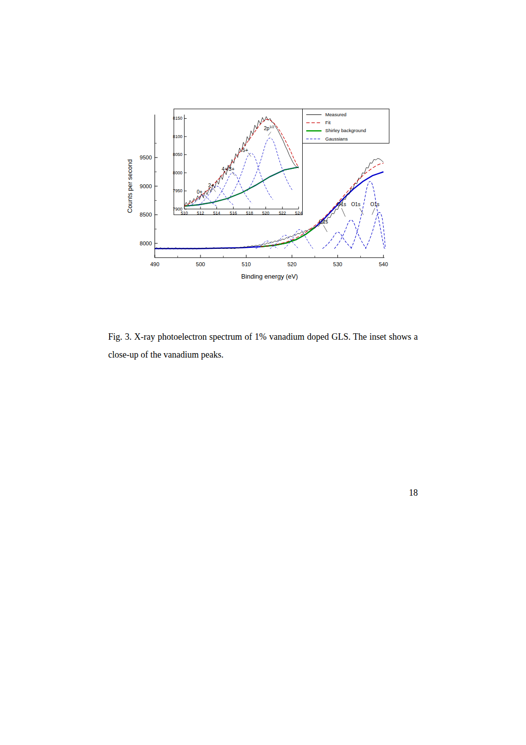490 500 510 520 530 540 Binding energy (eV) 8000 8500 9000 9500 Counts per second O1s O1s O1s O1s Measured Fit Shirley background Gaussians 510 512 514 516 518 520 522 524 7900 7950 8000 8050 8100 8150 0+ 2+ 4+/3+ 5+ 2p1/2
Fig. 3. X-ray photoelectron spectrum of 1% vanadium doped GLS. The inset shows a close-up of the vanadium peaks.
18